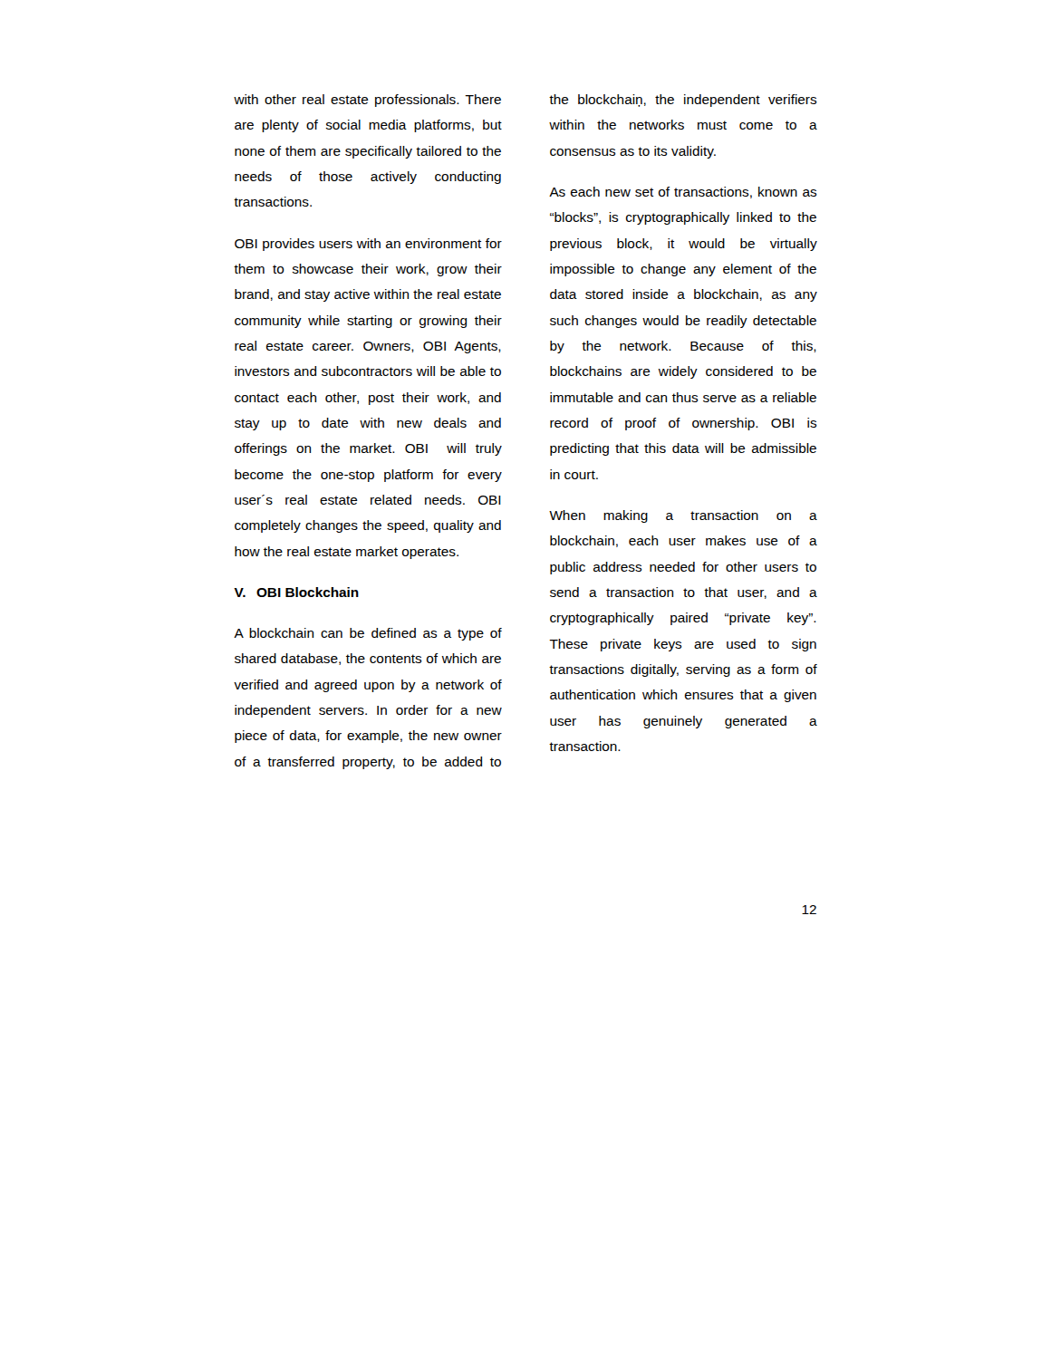with other real estate professionals. There are plenty of social media platforms, but none of them are specifically tailored to the needs of those actively conducting transactions.
OBI provides users with an environment for them to showcase their work, grow their brand, and stay active within the real estate community while starting or growing their real estate career. Owners, OBI Agents, investors and subcontractors will be able to contact each other, post their work, and stay up to date with new deals and offerings on the market. OBI will truly become the one-stop platform for every user´s real estate related needs. OBI completely changes the speed, quality and how the real estate market operates.
V. OBI Blockchain
A blockchain can be defined as a type of shared database, the contents of which are verified and agreed upon by a network of independent servers. In order for a new piece of data, for example, the new owner of a transferred property, to be added to the blockchaiņ, the independent verifiers within the networks must come to a consensus as to its validity.
As each new set of transactions, known as “blocks”, is cryptographically linked to the previous block, it would be virtually impossible to change any element of the data stored inside a blockchain, as any such changes would be readily detectable by the network. Because of this, blockchains are widely considered to be immutable and can thus serve as a reliable record of proof of ownership. OBI is predicting that this data will be admissible in court.
When making a transaction on a blockchain, each user makes use of a public address needed for other users to send a transaction to that user, and a cryptographically paired “private key”. These private keys are used to sign transactions digitally, serving as a form of authentication which ensures that a given user has genuinely generated a transaction.
12